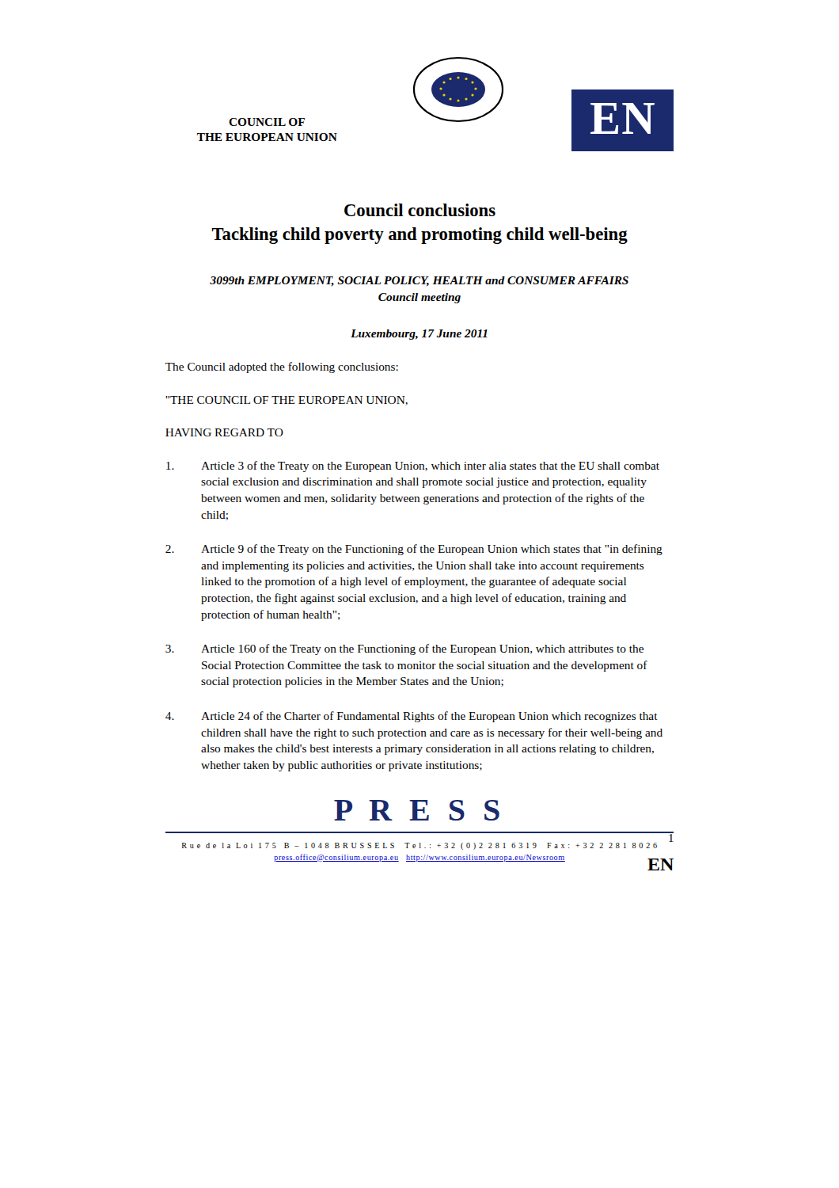COUNCIL OF
THE EUROPEAN UNION
EN
Council conclusions
Tackling child poverty and promoting child well-being
3099th EMPLOYMENT, SOCIAL POLICY, HEALTH and CONSUMER AFFAIRS
Council meeting
Luxembourg, 17 June 2011
The Council adopted the following conclusions:
"THE COUNCIL OF THE EUROPEAN UNION,
HAVING REGARD TO
Article 3 of the Treaty on the European Union, which inter alia states that the EU shall combat social exclusion and discrimination and shall promote social justice and protection, equality between women and men, solidarity between generations and protection of the rights of the child;
Article 9 of the Treaty on the Functioning of the European Union which states that "in defining and implementing its policies and activities, the Union shall take into account requirements linked to the promotion of a high level of employment, the guarantee of adequate social protection, the fight against social exclusion, and a high level of education, training and protection of human health";
Article 160 of the Treaty on the Functioning of the European Union, which attributes to the Social Protection Committee the task to monitor the social situation and the development of social protection policies in the Member States and the Union;
Article 24 of the Charter of Fundamental Rights of the European Union which recognizes that children shall have the right to such protection and care as is necessary for their well-being and also makes the child's best interests a primary consideration in all actions relating to children, whether taken by public authorities or private institutions;
P R E S S
R u e d e l a L o i 1 7 5 B – 1 0 4 8 B R U S S E L S T e l . : + 3 2 ( 0 ) 2 2 8 1 6 3 1 9 F a x : + 3 2 2 2 8 1 8 0 2 6
press.office@consilium.europa.eu http://www.consilium.europa.eu/Newsroom
1
EN